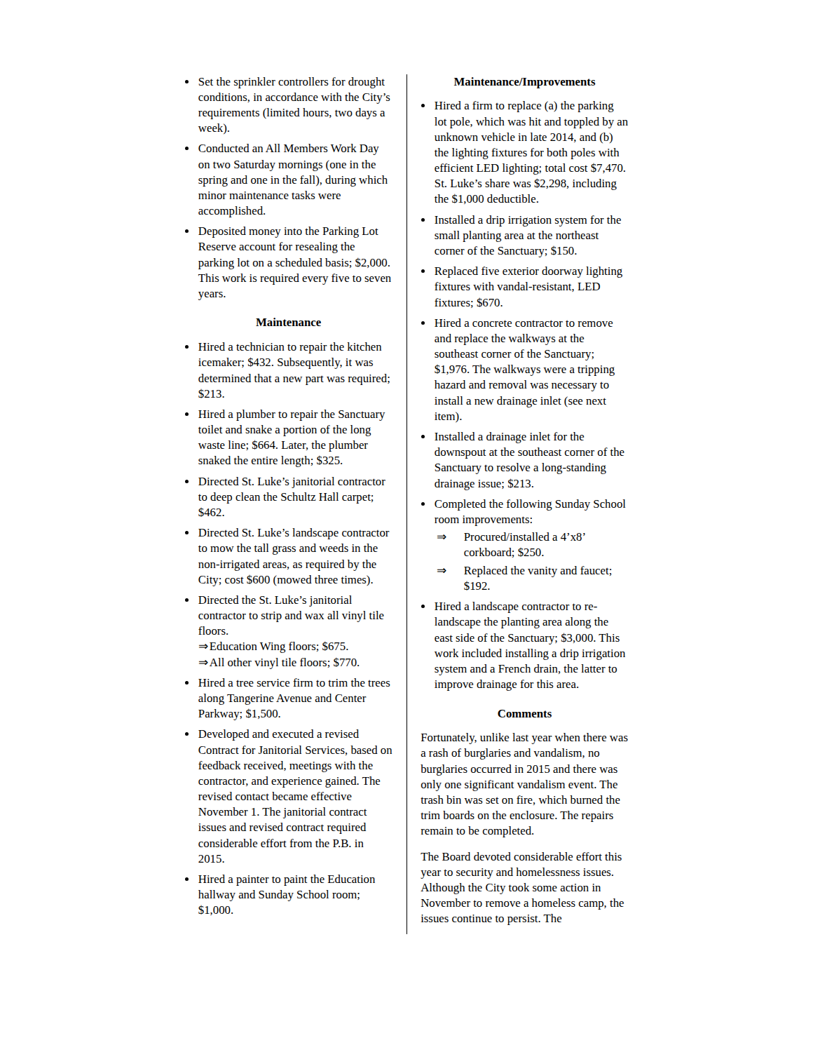Set the sprinkler controllers for drought conditions, in accordance with the City’s requirements (limited hours, two days a week).
Conducted an All Members Work Day on two Saturday mornings (one in the spring and one in the fall), during which minor maintenance tasks were accomplished.
Deposited money into the Parking Lot Reserve account for resealing the parking lot on a scheduled basis; $2,000. This work is required every five to seven years.
Maintenance
Hired a technician to repair the kitchen icemaker; $432. Subsequently, it was determined that a new part was required; $213.
Hired a plumber to repair the Sanctuary toilet and snake a portion of the long waste line; $664. Later, the plumber snaked the entire length; $325.
Directed St. Luke’s janitorial contractor to deep clean the Schultz Hall carpet; $462.
Directed St. Luke’s landscape contractor to mow the tall grass and weeds in the non-irrigated areas, as required by the City; cost $600 (mowed three times).
Directed the St. Luke’s janitorial contractor to strip and wax all vinyl tile floors. Education Wing floors; $675. All other vinyl tile floors; $770.
Hired a tree service firm to trim the trees along Tangerine Avenue and Center Parkway; $1,500.
Developed and executed a revised Contract for Janitorial Services, based on feedback received, meetings with the contractor, and experience gained. The revised contact became effective November 1. The janitorial contract issues and revised contract required considerable effort from the P.B. in 2015.
Hired a painter to paint the Education hallway and Sunday School room; $1,000.
Maintenance/Improvements
Hired a firm to replace (a) the parking lot pole, which was hit and toppled by an unknown vehicle in late 2014, and (b) the lighting fixtures for both poles with efficient LED lighting; total cost $7,470. St. Luke’s share was $2,298, including the $1,000 deductible.
Installed a drip irrigation system for the small planting area at the northeast corner of the Sanctuary; $150.
Replaced five exterior doorway lighting fixtures with vandal-resistant, LED fixtures; $670.
Hired a concrete contractor to remove and replace the walkways at the southeast corner of the Sanctuary; $1,976. The walkways were a tripping hazard and removal was necessary to install a new drainage inlet (see next item).
Installed a drainage inlet for the downspout at the southeast corner of the Sanctuary to resolve a long-standing drainage issue; $213.
Completed the following Sunday School room improvements:
Procured/installed a 4’x8’ corkboard; $250.
Replaced the vanity and faucet; $192.
Hired a landscape contractor to re-landscape the planting area along the east side of the Sanctuary; $3,000. This work included installing a drip irrigation system and a French drain, the latter to improve drainage for this area.
Comments
Fortunately, unlike last year when there was a rash of burglaries and vandalism, no burglaries occurred in 2015 and there was only one significant vandalism event. The trash bin was set on fire, which burned the trim boards on the enclosure. The repairs remain to be completed.
The Board devoted considerable effort this year to security and homelessness issues. Although the City took some action in November to remove a homeless camp, the issues continue to persist. The